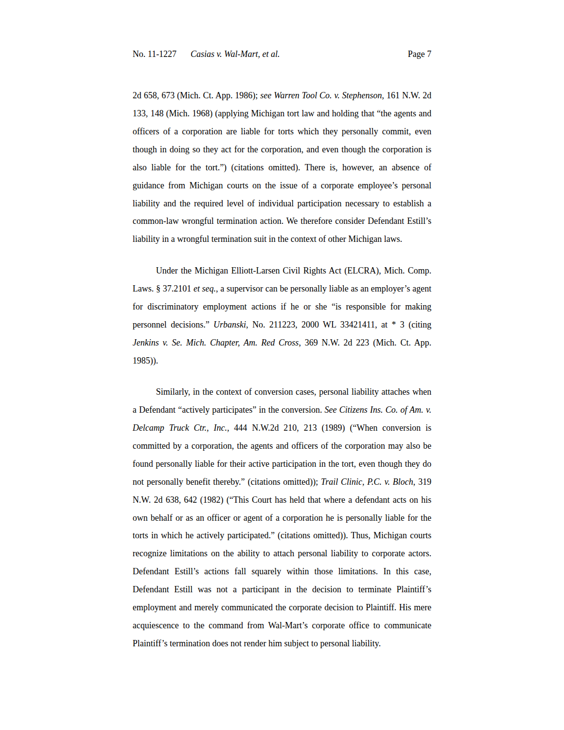No. 11-1227 Casias v. Wal-Mart, et al. Page 7
2d 658, 673 (Mich. Ct. App. 1986); see Warren Tool Co. v. Stephenson, 161 N.W. 2d 133, 148 (Mich. 1968) (applying Michigan tort law and holding that “the agents and officers of a corporation are liable for torts which they personally commit, even though in doing so they act for the corporation, and even though the corporation is also liable for the tort.”) (citations omitted). There is, however, an absence of guidance from Michigan courts on the issue of a corporate employee’s personal liability and the required level of individual participation necessary to establish a common-law wrongful termination action. We therefore consider Defendant Estill’s liability in a wrongful termination suit in the context of other Michigan laws.
Under the Michigan Elliott-Larsen Civil Rights Act (ELCRA), Mich. Comp. Laws. § 37.2101 et seq., a supervisor can be personally liable as an employer’s agent for discriminatory employment actions if he or she “is responsible for making personnel decisions.” Urbanski, No. 211223, 2000 WL 33421411, at * 3 (citing Jenkins v. Se. Mich. Chapter, Am. Red Cross, 369 N.W. 2d 223 (Mich. Ct. App. 1985)).
Similarly, in the context of conversion cases, personal liability attaches when a Defendant “actively participates” in the conversion. See Citizens Ins. Co. of Am. v. Delcamp Truck Ctr., Inc., 444 N.W.2d 210, 213 (1989) (“When conversion is committed by a corporation, the agents and officers of the corporation may also be found personally liable for their active participation in the tort, even though they do not personally benefit thereby.” (citations omitted)); Trail Clinic, P.C. v. Bloch, 319 N.W. 2d 638, 642 (1982) (“This Court has held that where a defendant acts on his own behalf or as an officer or agent of a corporation he is personally liable for the torts in which he actively participated.” (citations omitted)). Thus, Michigan courts recognize limitations on the ability to attach personal liability to corporate actors. Defendant Estill’s actions fall squarely within those limitations. In this case, Defendant Estill was not a participant in the decision to terminate Plaintiff’s employment and merely communicated the corporate decision to Plaintiff. His mere acquiescence to the command from Wal-Mart’s corporate office to communicate Plaintiff’s termination does not render him subject to personal liability.